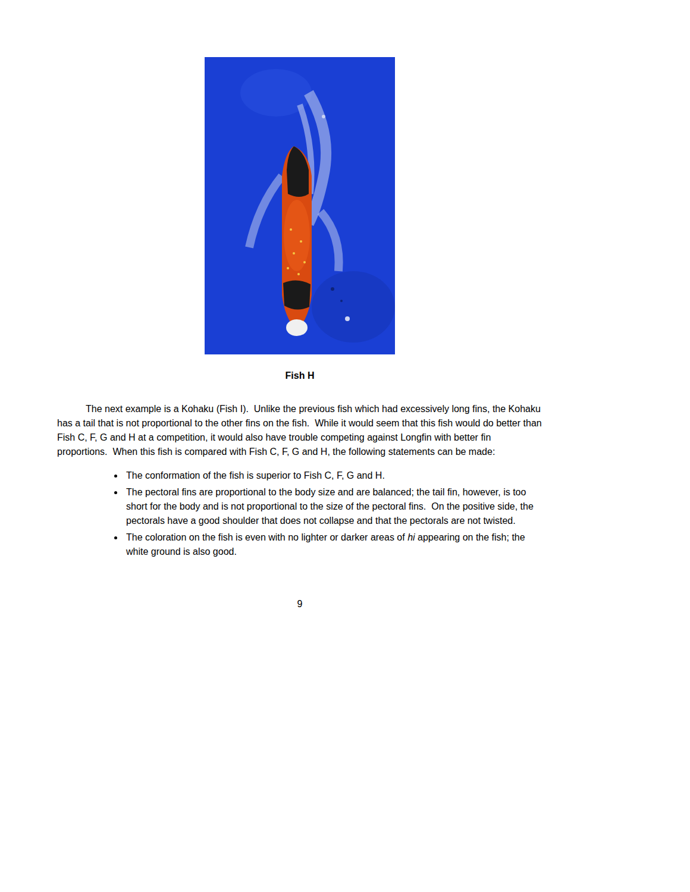Fish H
The next example is a Kohaku (Fish I). Unlike the previous fish which had excessively long fins, the Kohaku has a tail that is not proportional to the other fins on the fish. While it would seem that this fish would do better than Fish C, F, G and H at a competition, it would also have trouble competing against Longfin with better fin proportions. When this fish is compared with Fish C, F, G and H, the following statements can be made:
The conformation of the fish is superior to Fish C, F, G and H.
The pectoral fins are proportional to the body size and are balanced; the tail fin, however, is too short for the body and is not proportional to the size of the pectoral fins. On the positive side, the pectorals have a good shoulder that does not collapse and that the pectorals are not twisted.
The coloration on the fish is even with no lighter or darker areas of hi appearing on the fish; the white ground is also good.
9